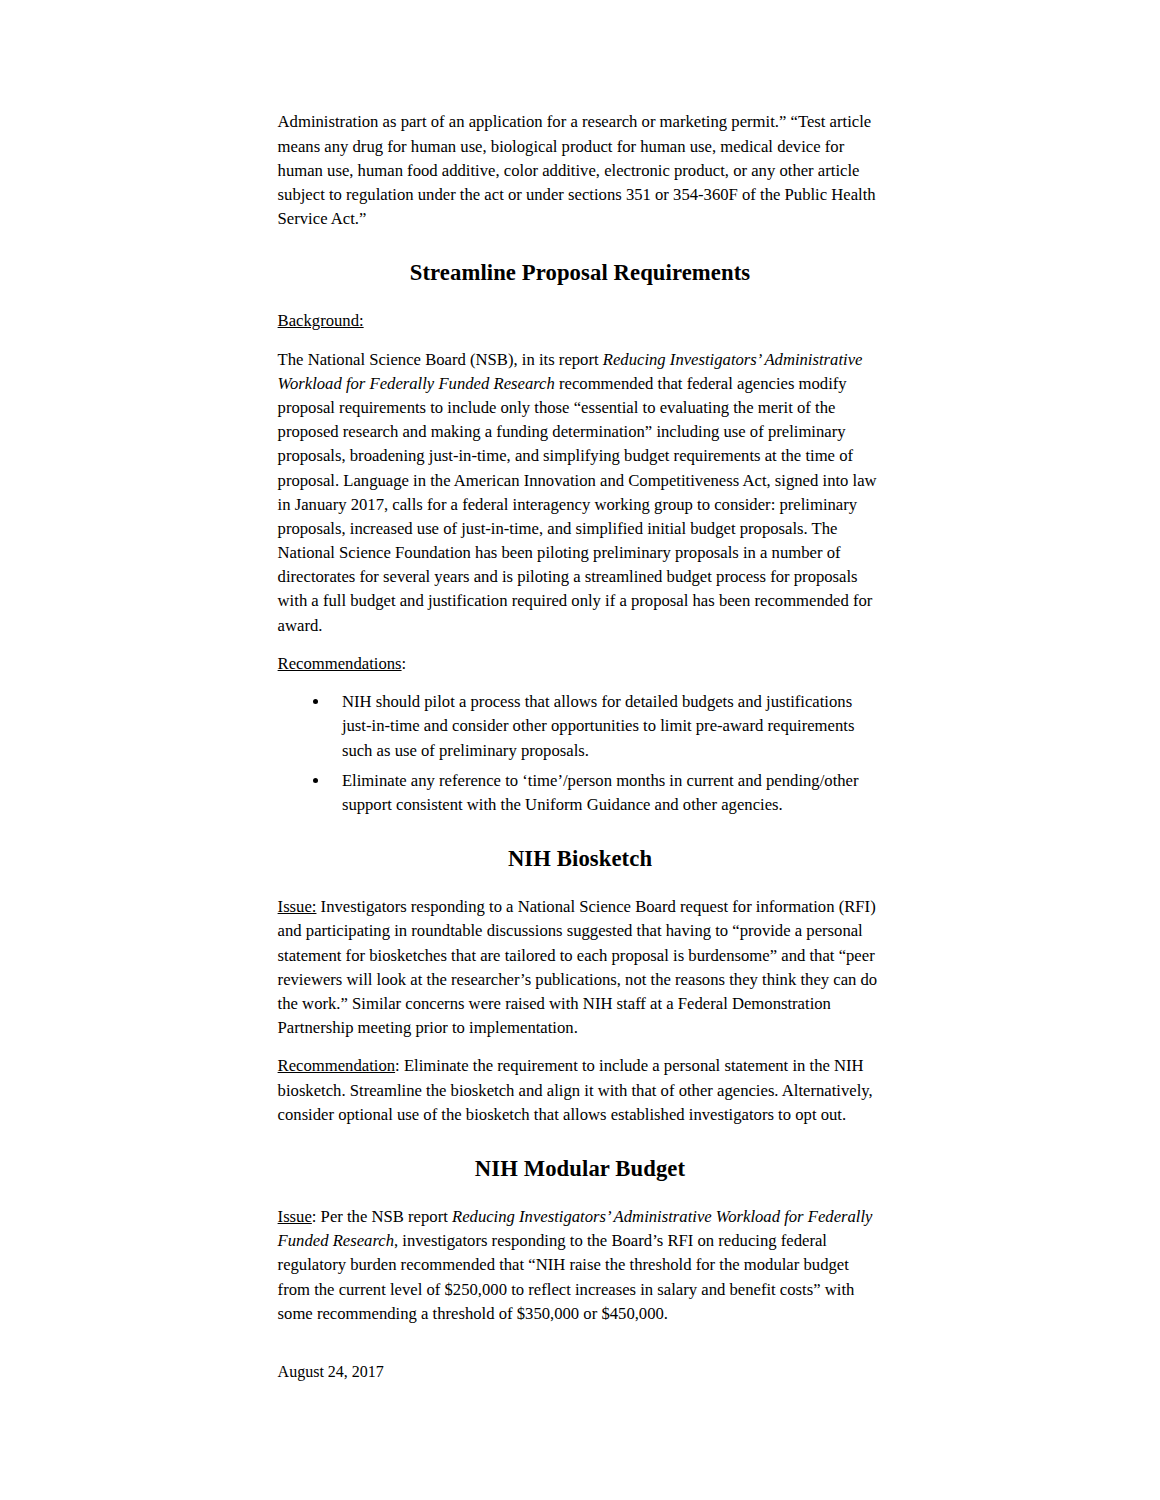Administration as part of an application for a research or marketing permit.” “Test article means any drug for human use, biological product for human use, medical device for human use, human food additive, color additive, electronic product, or any other article subject to regulation under the act or under sections 351 or 354-360F of the Public Health Service Act.”
Streamline Proposal Requirements
Background:
The National Science Board (NSB), in its report Reducing Investigators’ Administrative Workload for Federally Funded Research recommended that federal agencies modify proposal requirements to include only those “essential to evaluating the merit of the proposed research and making a funding determination” including use of preliminary proposals, broadening just-in-time, and simplifying budget requirements at the time of proposal. Language in the American Innovation and Competitiveness Act, signed into law in January 2017, calls for a federal interagency working group to consider: preliminary proposals, increased use of just-in-time, and simplified initial budget proposals. The National Science Foundation has been piloting preliminary proposals in a number of directorates for several years and is piloting a streamlined budget process for proposals with a full budget and justification required only if a proposal has been recommended for award.
Recommendations:
NIH should pilot a process that allows for detailed budgets and justifications just-in-time and consider other opportunities to limit pre-award requirements such as use of preliminary proposals.
Eliminate any reference to ‘time’/person months in current and pending/other support consistent with the Uniform Guidance and other agencies.
NIH Biosketch
Issue: Investigators responding to a National Science Board request for information (RFI) and participating in roundtable discussions suggested that having to “provide a personal statement for biosketches that are tailored to each proposal is burdensome” and that “peer reviewers will look at the researcher’s publications, not the reasons they think they can do the work.” Similar concerns were raised with NIH staff at a Federal Demonstration Partnership meeting prior to implementation.
Recommendation: Eliminate the requirement to include a personal statement in the NIH biosketch. Streamline the biosketch and align it with that of other agencies. Alternatively, consider optional use of the biosketch that allows established investigators to opt out.
NIH Modular Budget
Issue: Per the NSB report Reducing Investigators’ Administrative Workload for Federally Funded Research, investigators responding to the Board’s RFI on reducing federal regulatory burden recommended that “NIH raise the threshold for the modular budget from the current level of $250,000 to reflect increases in salary and benefit costs” with some recommending a threshold of $350,000 or $450,000.
August 24, 2017